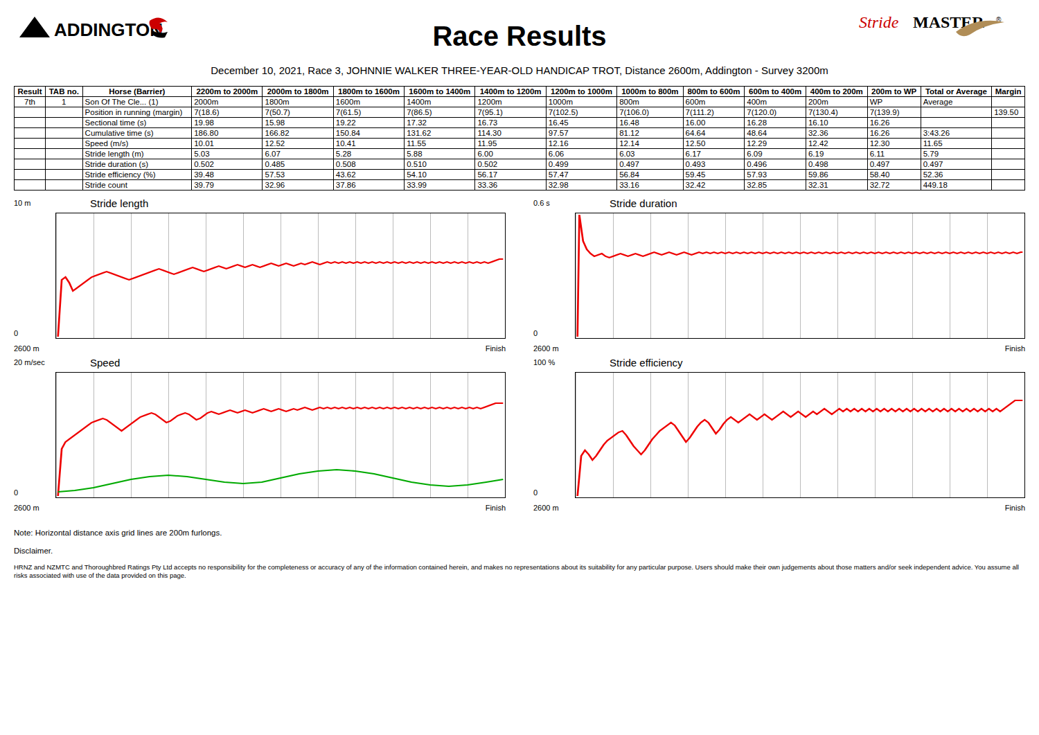ADDINGTON
Race Results
Stride MASTER ®
December 10, 2021, Race 3, JOHNNIE WALKER THREE-YEAR-OLD HANDICAP TROT, Distance 2600m, Addington - Survey 3200m
| Result | TAB no. | Horse (Barrier) | 2200m to 2000m | 2000m to 1800m | 1800m to 1600m | 1600m to 1400m | 1400m to 1200m | 1200m to 1000m | 1000m to 800m | 800m to 600m | 600m to 400m | 400m to 200m | 200m to WP | Total or Average | Margin |
| --- | --- | --- | --- | --- | --- | --- | --- | --- | --- | --- | --- | --- | --- | --- | --- |
| 7th | 1 | Son Of The Cle... (1) | 2000m | 1800m | 1600m | 1400m | 1200m | 1000m | 800m | 600m | 400m | 200m | WP | Average | |
| | | Position in running (margin) | 7(18.6) | 7(50.7) | 7(61.5) | 7(86.5) | 7(95.1) | 7(102.5) | 7(106.0) | 7(111.2) | 7(120.0) | 7(130.4) | 7(139.9) | | 139.50 |
| | | Sectional time (s) | 19.98 | 15.98 | 19.22 | 17.32 | 16.73 | 16.45 | 16.48 | 16.00 | 16.28 | 16.10 | 16.26 | | |
| | | Cumulative time (s) | 186.80 | 166.82 | 150.84 | 131.62 | 114.30 | 97.57 | 81.12 | 64.64 | 48.64 | 32.36 | 16.26 | 3:43.26 | |
| | | Speed (m/s) | 10.01 | 12.52 | 10.41 | 11.55 | 11.95 | 12.16 | 12.14 | 12.50 | 12.29 | 12.42 | 12.30 | 11.65 | |
| | | Stride length (m) | 5.03 | 6.07 | 5.28 | 5.88 | 6.00 | 6.06 | 6.03 | 6.17 | 6.09 | 6.19 | 6.11 | 5.79 | |
| | | Stride duration (s) | 0.502 | 0.485 | 0.508 | 0.510 | 0.502 | 0.499 | 0.497 | 0.493 | 0.496 | 0.498 | 0.497 | 0.497 | |
| | | Stride efficiency (%) | 39.48 | 57.53 | 43.62 | 54.10 | 56.17 | 57.47 | 56.84 | 59.45 | 57.93 | 59.86 | 58.40 | 52.36 | |
| | | Stride count | 39.79 | 32.96 | 37.86 | 33.99 | 33.36 | 32.98 | 33.16 | 32.42 | 32.85 | 32.31 | 32.72 | 449.18 | |
Stride length
10 m
0
2600 m
Finish
Stride duration
0.6 s
0
2600 m
Finish
Speed
20 m/sec
0
2600 m
Finish
Stride efficiency
100 %
0
2600 m
Finish
Note: Horizontal distance axis grid lines are 200m furlongs.
Disclaimer.
HRNZ and NZMTC and Thoroughbred Ratings Pty Ltd accepts no responsibility for the completeness or accuracy of any of the information contained herein, and makes no representations about its suitability for any particular purpose. Users should make their own judgements about those matters and/or seek independent advice. You assume all risks associated with use of the data provided on this page.